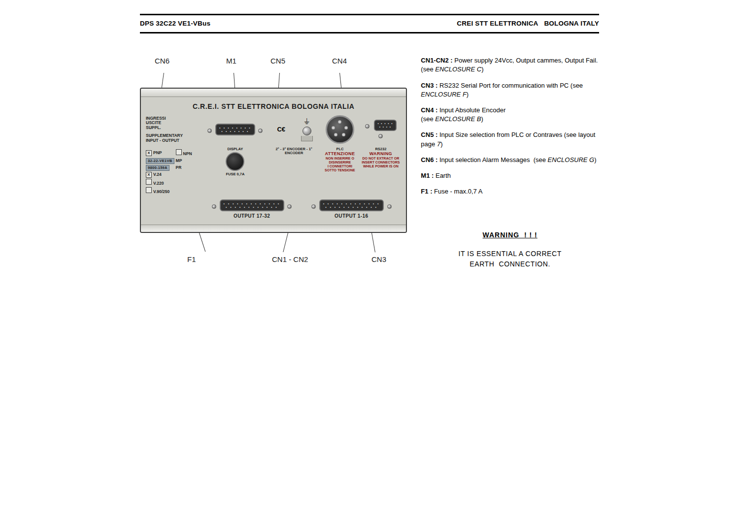| DPS 32C22 VE1-VBus | CREI STT ELETTRONICA BOLOGNA ITALY |
CN6 M1 CN5 CN4
C.R.E.I. STT ELETTRONICA BOLOGNA ITALIA
INGRESSI
USCITE
SUPPL.
SUPPLEMENTARY
INPUT - OUTPUT
• • • • • • • •• • • • • • •
C€
⏚
• • • • •• • • •
| PNP | NPN |
| 32-22-VE1VB | MP |
| 9800-159A | PR |
| V.24 | |
| V.220 | |
| V.90/250 | |
DISPLAY
FUSE 0,7A
2° - 3° ENCODER - 1° ENCODER
PLC
ATTENZIONE
NON INSERIRE O
DISINSERIRE
I CONNETTORI
SOTTO TENSIONE
RS232
WARNING
DO NOT EXTRACT OR
INSERT CONNECTORS
WHILE POWER IS ON
• • • • • • • • • • • • •• • • • • • • • • • • •
OUTPUT 17-32
• • • • • • • • • • • • •• • • • • • • • • • • •
OUTPUT 1-16
F1 CN1 - CN2 CN3
CN1-CN2 : Power supply 24Vcc, Output cammes, Output Fail. (see ENCLOSURE C)
CN3 : RS232 Serial Port for communication with PC (see ENCLOSURE F)
CN4 : Input Absolute Encoder
(see ENCLOSURE B)
CN5 : Input Size selection from PLC or Contraves (see layout page 7)
CN6 : Input selection Alarm Messages (see ENCLOSURE G)
M1 : Earth
F1 : Fuse - max.0,7 A
WARNING ! ! !
IT IS ESSENTIAL A CORRECT
EARTH CONNECTION.